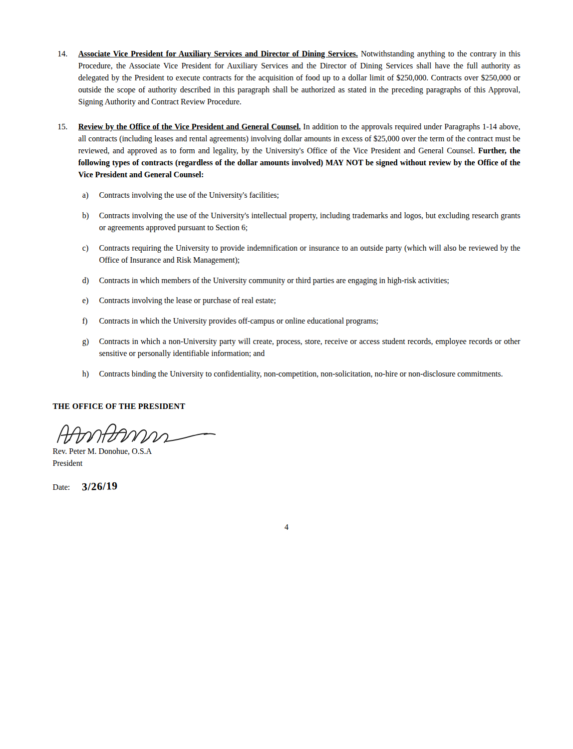14. Associate Vice President for Auxiliary Services and Director of Dining Services. Notwithstanding anything to the contrary in this Procedure, the Associate Vice President for Auxiliary Services and the Director of Dining Services shall have the full authority as delegated by the President to execute contracts for the acquisition of food up to a dollar limit of $250,000. Contracts over $250,000 or outside the scope of authority described in this paragraph shall be authorized as stated in the preceding paragraphs of this Approval, Signing Authority and Contract Review Procedure.
15. Review by the Office of the Vice President and General Counsel. In addition to the approvals required under Paragraphs 1-14 above, all contracts (including leases and rental agreements) involving dollar amounts in excess of $25,000 over the term of the contract must be reviewed, and approved as to form and legality, by the University's Office of the Vice President and General Counsel. Further, the following types of contracts (regardless of the dollar amounts involved) MAY NOT be signed without review by the Office of the Vice President and General Counsel:
a) Contracts involving the use of the University's facilities;
b) Contracts involving the use of the University's intellectual property, including trademarks and logos, but excluding research grants or agreements approved pursuant to Section 6;
c) Contracts requiring the University to provide indemnification or insurance to an outside party (which will also be reviewed by the Office of Insurance and Risk Management);
d) Contracts in which members of the University community or third parties are engaging in high-risk activities;
e) Contracts involving the lease or purchase of real estate;
f) Contracts in which the University provides off-campus or online educational programs;
g) Contracts in which a non-University party will create, process, store, receive or access student records, employee records or other sensitive or personally identifiable information; and
h) Contracts binding the University to confidentiality, non-competition, non-solicitation, no-hire or non-disclosure commitments.
THE OFFICE OF THE PRESIDENT
Rev. Peter M. Donohue, O.S.A
President
Date: 3/26/19
4